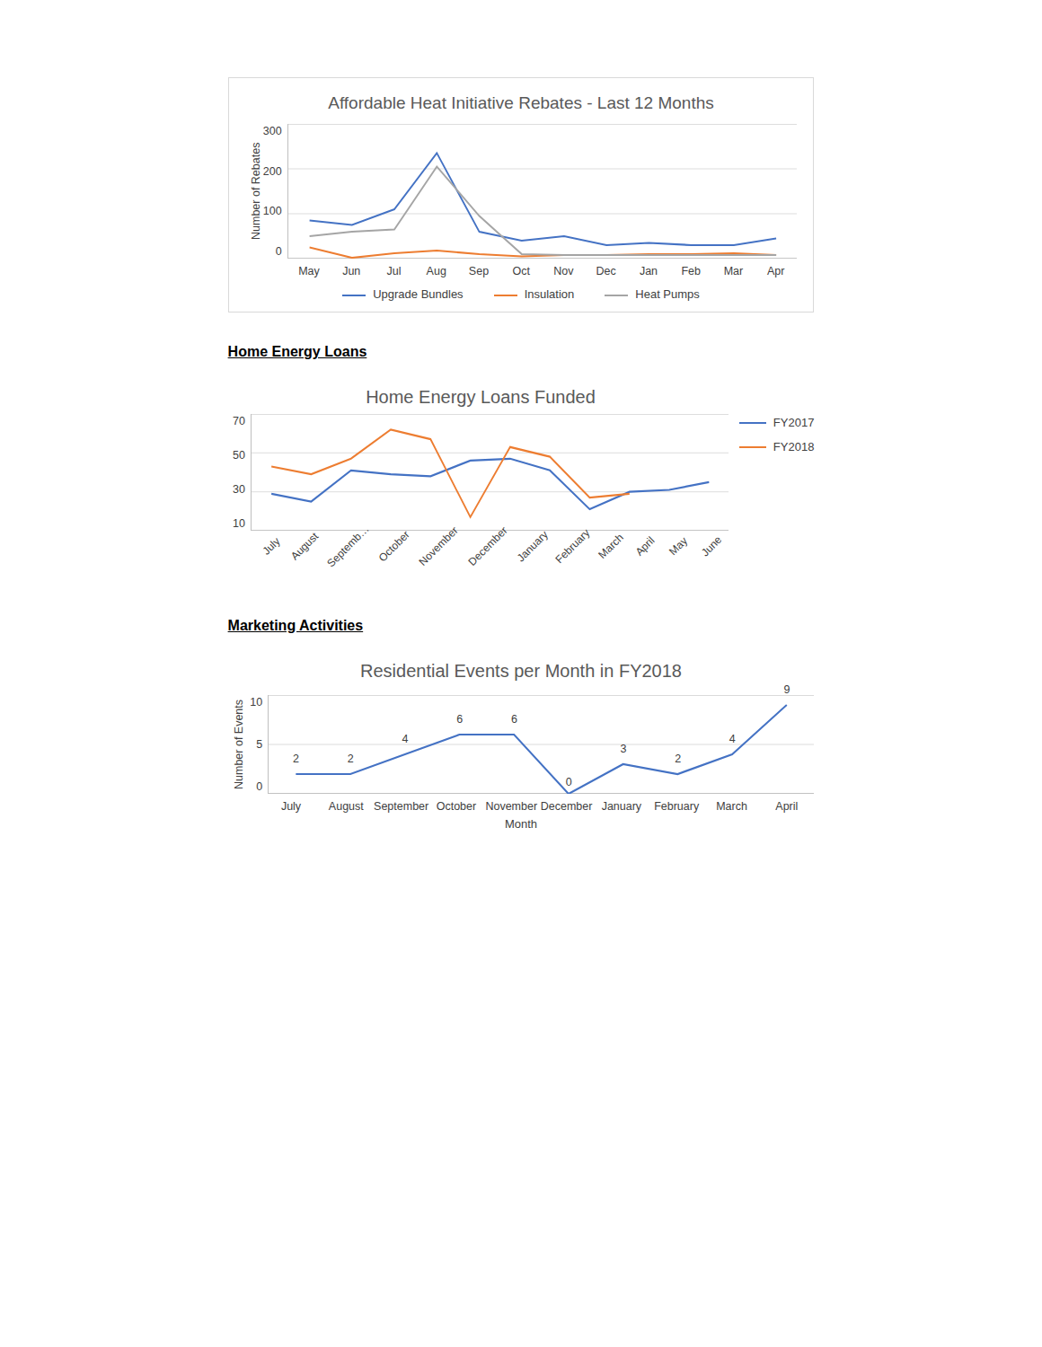Affordable Heat Initiative Rebates - Last 12 Months
Number of Rebates
3002001000
May Jun Jul Aug Sep Oct Nov Dec Jan Feb Mar Apr
Upgrade Bundles
Insulation
Heat Pumps
Home Energy Loans
Home Energy Loans Funded
FY2017
FY2018
70503010
July August Septemb…October November December January February March April May June
Marketing Activities
Residential Events per Month in FY2018
Number of Events
1050
2 2 4 6 6 0 3 2 4 9
July August September October November December January February March April
Month